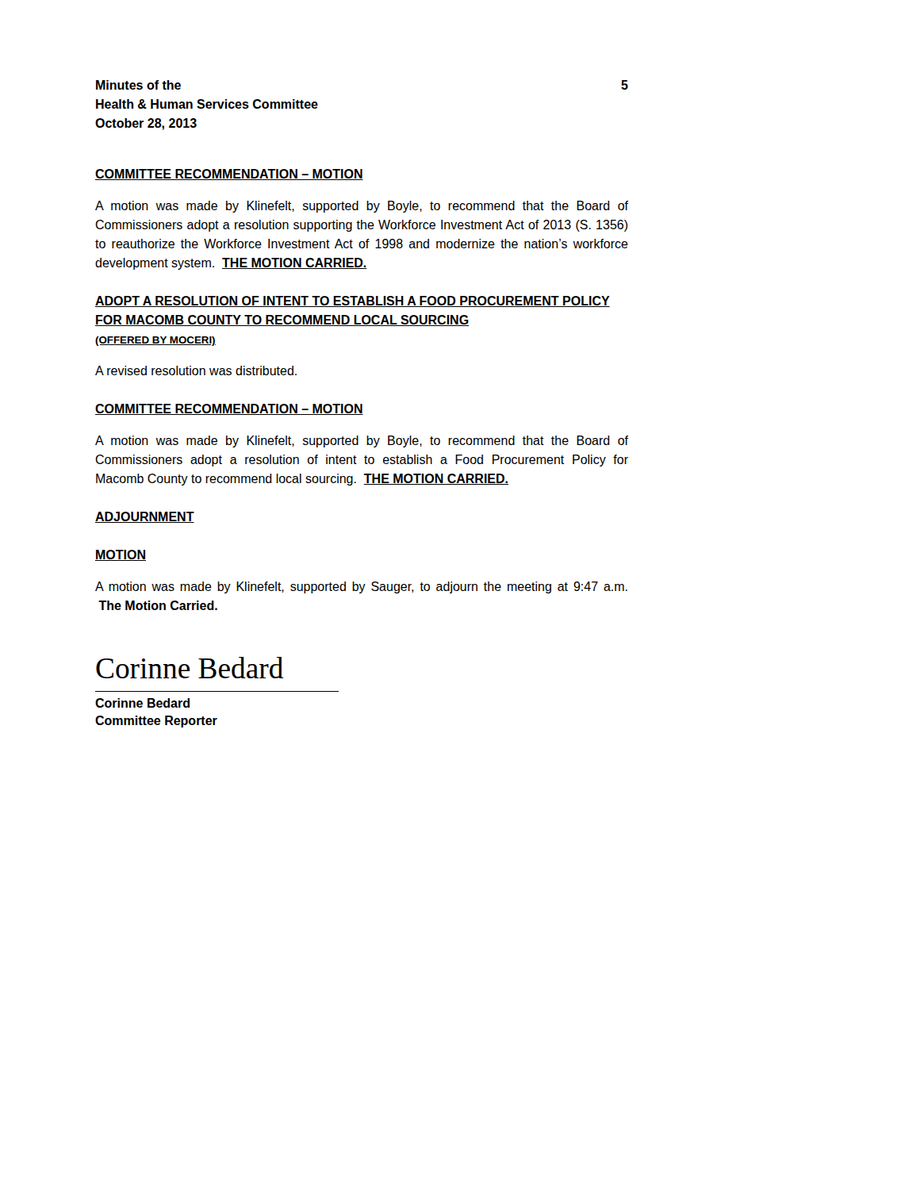5 Minutes of the
Health & Human Services Committee
October 28, 2013
COMMITTEE RECOMMENDATION – MOTION
A motion was made by Klinefelt, supported by Boyle, to recommend that the Board of Commissioners adopt a resolution supporting the Workforce Investment Act of 2013 (S. 1356) to reauthorize the Workforce Investment Act of 1998 and modernize the nation’s workforce development system. THE MOTION CARRIED.
ADOPT A RESOLUTION OF INTENT TO ESTABLISH A FOOD PROCUREMENT POLICY FOR MACOMB COUNTY TO RECOMMEND LOCAL SOURCING
(OFFERED BY MOCERI)
A revised resolution was distributed.
COMMITTEE RECOMMENDATION – MOTION
A motion was made by Klinefelt, supported by Boyle, to recommend that the Board of Commissioners adopt a resolution of intent to establish a Food Procurement Policy for Macomb County to recommend local sourcing. THE MOTION CARRIED.
ADJOURNMENT
MOTION
A motion was made by Klinefelt, supported by Sauger, to adjourn the meeting at 9:47 a.m. The Motion Carried.
Corinne Bedard
Corinne Bedard
Committee Reporter